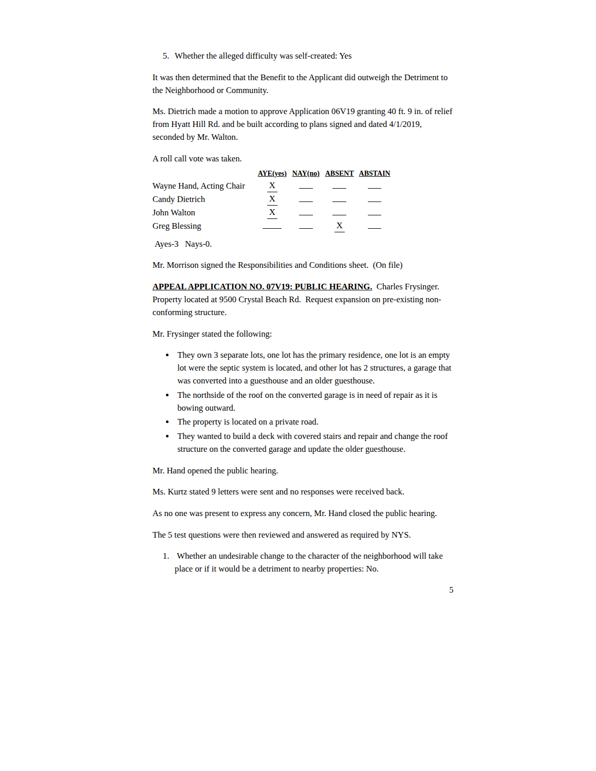Whether the alleged difficulty was self-created: Yes
It was then determined that the Benefit to the Applicant did outweigh the Detriment to the Neighborhood or Community.
Ms. Dietrich made a motion to approve Application 06V19 granting 40 ft. 9 in. of relief from Hyatt Hill Rd. and be built according to plans signed and dated 4/1/2019, seconded by Mr. Walton.
A roll call vote was taken.
| | AYE(yes) | NAY(no) | ABSENT | ABSTAIN |
| --- | --- | --- | --- | --- |
| Wayne Hand, Acting Chair | X | | | |
| Candy Dietrich | X | | | |
| John Walton | X | | | |
| Greg Blessing | | | X | |
Ayes-3 Nays-0.
Mr. Morrison signed the Responsibilities and Conditions sheet. (On file)
APPEAL APPLICATION NO. 07V19: PUBLIC HEARING. Charles Frysinger. Property located at 9500 Crystal Beach Rd. Request expansion on pre-existing non-conforming structure.
Mr. Frysinger stated the following:
They own 3 separate lots, one lot has the primary residence, one lot is an empty lot were the septic system is located, and other lot has 2 structures, a garage that was converted into a guesthouse and an older guesthouse.
The northside of the roof on the converted garage is in need of repair as it is bowing outward.
The property is located on a private road.
They wanted to build a deck with covered stairs and repair and change the roof structure on the converted garage and update the older guesthouse.
Mr. Hand opened the public hearing.
Ms. Kurtz stated 9 letters were sent and no responses were received back.
As no one was present to express any concern, Mr. Hand closed the public hearing.
The 5 test questions were then reviewed and answered as required by NYS.
Whether an undesirable change to the character of the neighborhood will take place or if it would be a detriment to nearby properties: No.
5